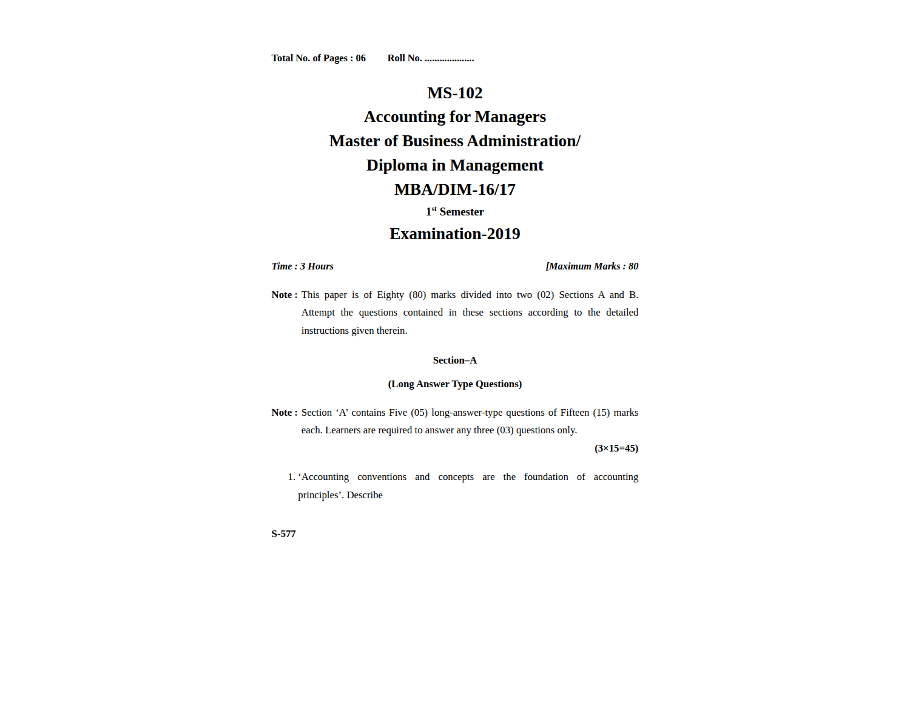Total No. of Pages : 06 Roll No. ....................
MS-102 Accounting for Managers Master of Business Administration/ Diploma in Management MBA/DIM-16/17 1st Semester Examination-2019
Time : 3 Hours [Maximum Marks : 80
Note : This paper is of Eighty (80) marks divided into two (02) Sections A and B. Attempt the questions contained in these sections according to the detailed instructions given therein.
Section–A
(Long Answer Type Questions)
Note : Section ‘A’ contains Five (05) long-answer-type questions of Fifteen (15) marks each. Learners are required to answer any three (03) questions only. (3×15=45)
‘Accounting conventions and concepts are the foundation of accounting principles’. Describe
S-577